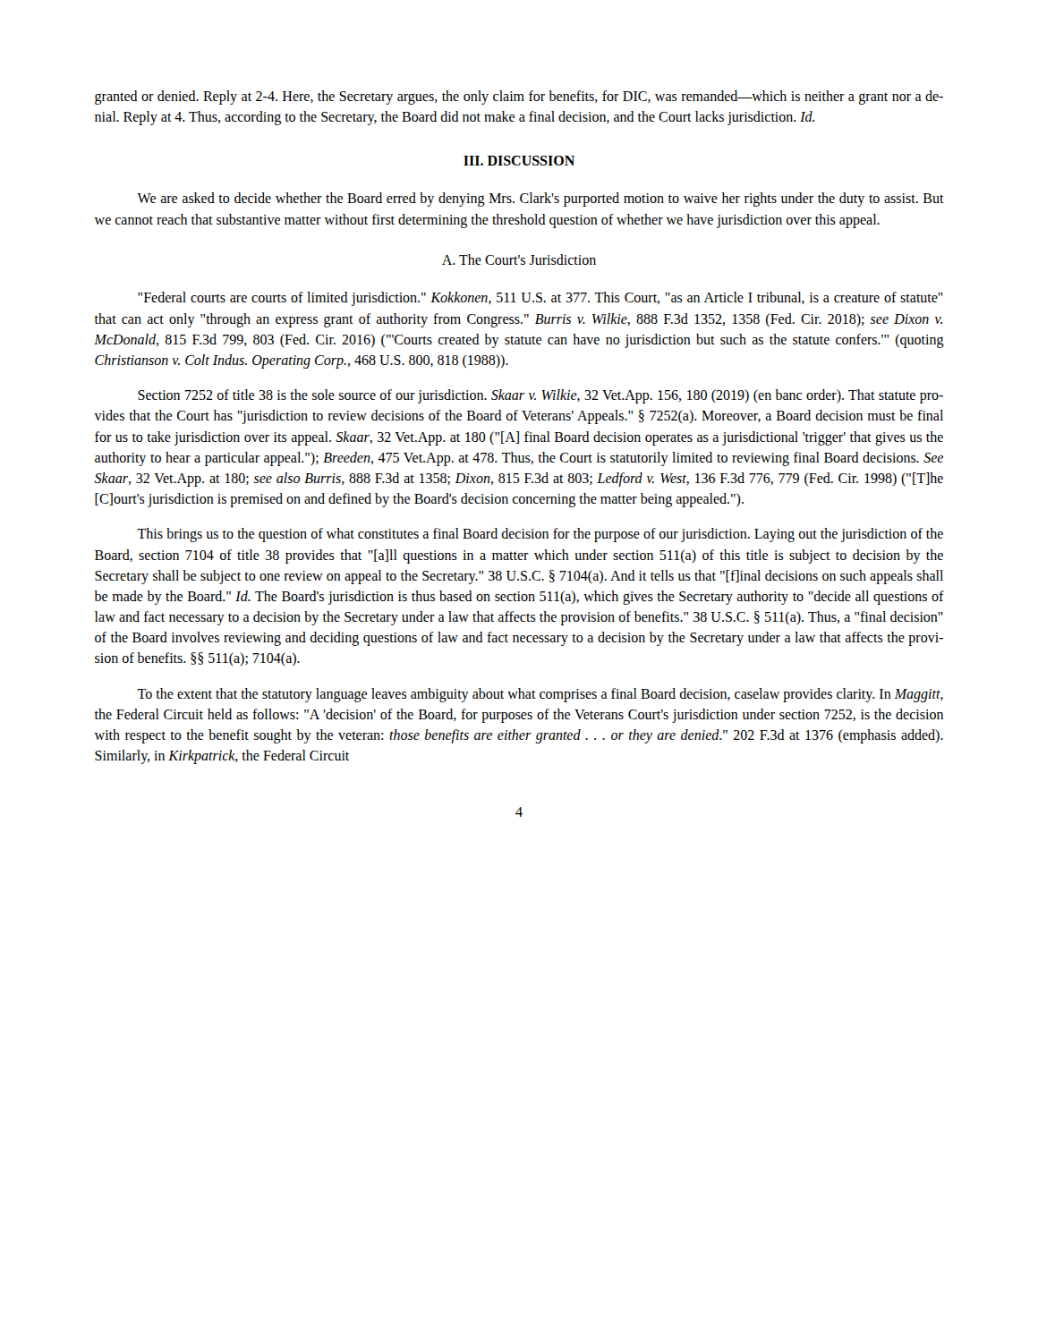granted or denied. Reply at 2-4. Here, the Secretary argues, the only claim for benefits, for DIC, was remanded—which is neither a grant nor a denial. Reply at 4. Thus, according to the Secretary, the Board did not make a final decision, and the Court lacks jurisdiction. Id.
III. DISCUSSION
We are asked to decide whether the Board erred by denying Mrs. Clark's purported motion to waive her rights under the duty to assist. But we cannot reach that substantive matter without first determining the threshold question of whether we have jurisdiction over this appeal.
A. The Court's Jurisdiction
"Federal courts are courts of limited jurisdiction." Kokkonen, 511 U.S. at 377. This Court, "as an Article I tribunal, is a creature of statute" that can act only "through an express grant of authority from Congress." Burris v. Wilkie, 888 F.3d 1352, 1358 (Fed. Cir. 2018); see Dixon v. McDonald, 815 F.3d 799, 803 (Fed. Cir. 2016) ("'Courts created by statute can have no jurisdiction but such as the statute confers.'" (quoting Christianson v. Colt Indus. Operating Corp., 468 U.S. 800, 818 (1988)).
Section 7252 of title 38 is the sole source of our jurisdiction. Skaar v. Wilkie, 32 Vet.App. 156, 180 (2019) (en banc order). That statute provides that the Court has "jurisdiction to review decisions of the Board of Veterans' Appeals." § 7252(a). Moreover, a Board decision must be final for us to take jurisdiction over its appeal. Skaar, 32 Vet.App. at 180 ("[A] final Board decision operates as a jurisdictional 'trigger' that gives us the authority to hear a particular appeal."); Breeden, 475 Vet.App. at 478. Thus, the Court is statutorily limited to reviewing final Board decisions. See Skaar, 32 Vet.App. at 180; see also Burris, 888 F.3d at 1358; Dixon, 815 F.3d at 803; Ledford v. West, 136 F.3d 776, 779 (Fed. Cir. 1998) ("[T]he [C]ourt's jurisdiction is premised on and defined by the Board's decision concerning the matter being appealed.").
This brings us to the question of what constitutes a final Board decision for the purpose of our jurisdiction. Laying out the jurisdiction of the Board, section 7104 of title 38 provides that "[a]ll questions in a matter which under section 511(a) of this title is subject to decision by the Secretary shall be subject to one review on appeal to the Secretary." 38 U.S.C. § 7104(a). And it tells us that "[f]inal decisions on such appeals shall be made by the Board." Id. The Board's jurisdiction is thus based on section 511(a), which gives the Secretary authority to "decide all questions of law and fact necessary to a decision by the Secretary under a law that affects the provision of benefits." 38 U.S.C. § 511(a). Thus, a "final decision" of the Board involves reviewing and deciding questions of law and fact necessary to a decision by the Secretary under a law that affects the provision of benefits. §§ 511(a); 7104(a).
To the extent that the statutory language leaves ambiguity about what comprises a final Board decision, caselaw provides clarity. In Maggitt, the Federal Circuit held as follows: "A 'decision' of the Board, for purposes of the Veterans Court's jurisdiction under section 7252, is the decision with respect to the benefit sought by the veteran: those benefits are either granted . . . or they are denied." 202 F.3d at 1376 (emphasis added). Similarly, in Kirkpatrick, the Federal Circuit
4